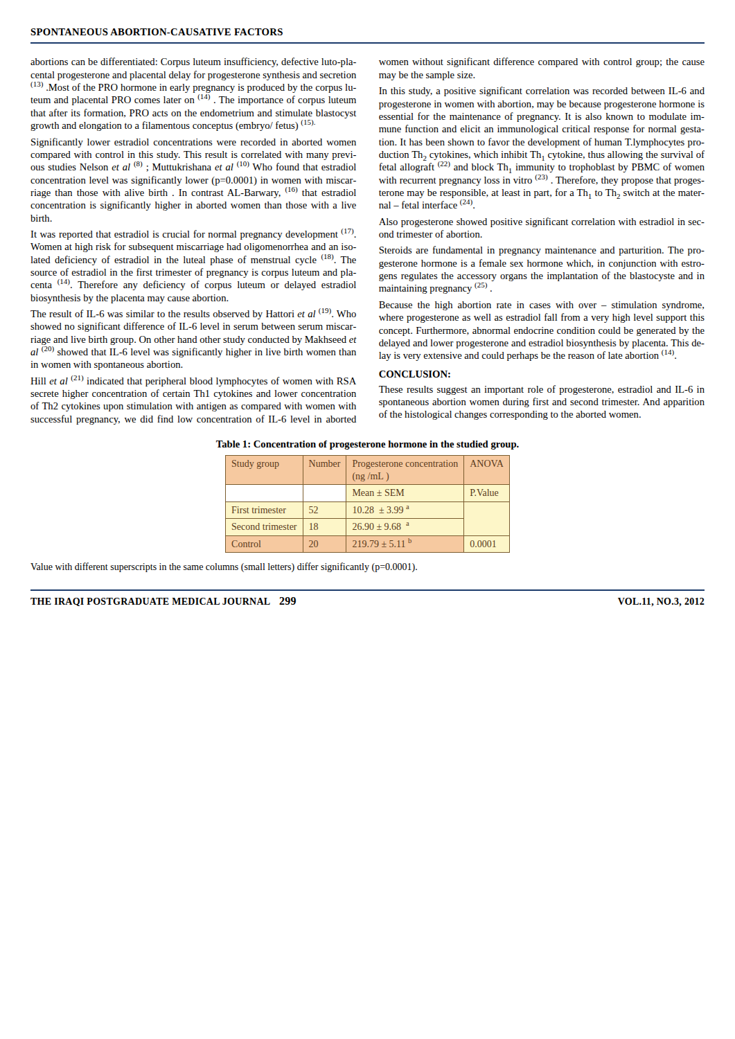SPONTANEOUS ABORTION-CAUSATIVE FACTORS
abortions can be differentiated: Corpus luteum insufficiency, defective luto-placental progesterone and placental delay for progesterone synthesis and secretion (13) .Most of the PRO hormone in early pregnancy is produced by the corpus luteum and placental PRO comes later on (14) . The importance of corpus luteum that after its formation, PRO acts on the endometrium and stimulate blastocyst growth and elongation to a filamentous conceptus (embryo/ fetus) (15).
Significantly lower estradiol concentrations were recorded in aborted women compared with control in this study. This result is correlated with many previous studies Nelson et al (8) ; Muttukrishana et al (10) Who found that estradiol concentration level was significantly lower (p=0.0001) in women with miscarriage than those with alive birth . In contrast AL-Barwary, (16) that estradiol concentration is significantly higher in aborted women than those with a live birth.
It was reported that estradiol is crucial for normal pregnancy development (17). Women at high risk for subsequent miscarriage had oligomenorrhea and an isolated deficiency of estradiol in the luteal phase of menstrual cycle (18). The source of estradiol in the first trimester of pregnancy is corpus luteum and placenta (14). Therefore any deficiency of corpus luteum or delayed estradiol biosynthesis by the placenta may cause abortion.
The result of IL-6 was similar to the results observed by Hattori et al (19). Who showed no significant difference of IL-6 level in serum between serum miscarriage and live birth group. On other hand other study conducted by Makhseed et al (20) showed that IL-6 level was significantly higher in live birth women than in women with spontaneous abortion.
Hill et al (21) indicated that peripheral blood lymphocytes of women with RSA secrete higher concentration of certain Th1 cytokines and lower concentration of Th2 cytokines upon stimulation with antigen as compared with women with successful pregnancy, we did find low concentration of IL-6 level in aborted women without significant difference compared with control group; the cause may be the sample size.
In this study, a positive significant correlation was recorded between IL-6 and progesterone in women with abortion, may be because progesterone hormone is essential for the maintenance of pregnancy. It is also known to modulate immune function and elicit an immunological critical response for normal gestation. It has been shown to favor the development of human T.lymphocytes production Th2 cytokines, which inhibit Th1 cytokine, thus allowing the survival of fetal allograft (22) and block Th1 immunity to trophoblast by PBMC of women with recurrent pregnancy loss in vitro (23) . Therefore, they propose that progesterone may be responsible, at least in part, for a Th1 to Th2 switch at the maternal – fetal interface (24).
Also progesterone showed positive significant correlation with estradiol in second trimester of abortion.
Steroids are fundamental in pregnancy maintenance and parturition. The progesterone hormone is a female sex hormone which, in conjunction with estrogens regulates the accessory organs the implantation of the blastocyste and in maintaining pregnancy (25) .
Because the high abortion rate in cases with over – stimulation syndrome, where progesterone as well as estradiol fall from a very high level support this concept. Furthermore, abnormal endocrine condition could be generated by the delayed and lower progesterone and estradiol biosynthesis by placenta. This delay is very extensive and could perhaps be the reason of late abortion (14).
Conclusion:
These results suggest an important role of progesterone, estradiol and IL-6 in spontaneous abortion women during first and second trimester. And apparition of the histological changes corresponding to the aborted women.
Table 1: Concentration of progesterone hormone in the studied group.
| Study group | Number | Progesterone concentration (ng /mL ) | ANOVA |
| --- | --- | --- | --- |
| | | Mean ± SEM | P.Value |
| First trimester | 52 | 10.28 ± 3.99 a | |
| Second trimester | 18 | 26.90 ± 9.68 a |
| Control | 20 | 219.79 ± 5.11 b | 0.0001 |
Value with different superscripts in the same columns (small letters) differ significantly (p=0.0001).
THE IRAQI POSTGRADUATE MEDICAL JOURNAL 299
VOL.11, NO.3, 2012